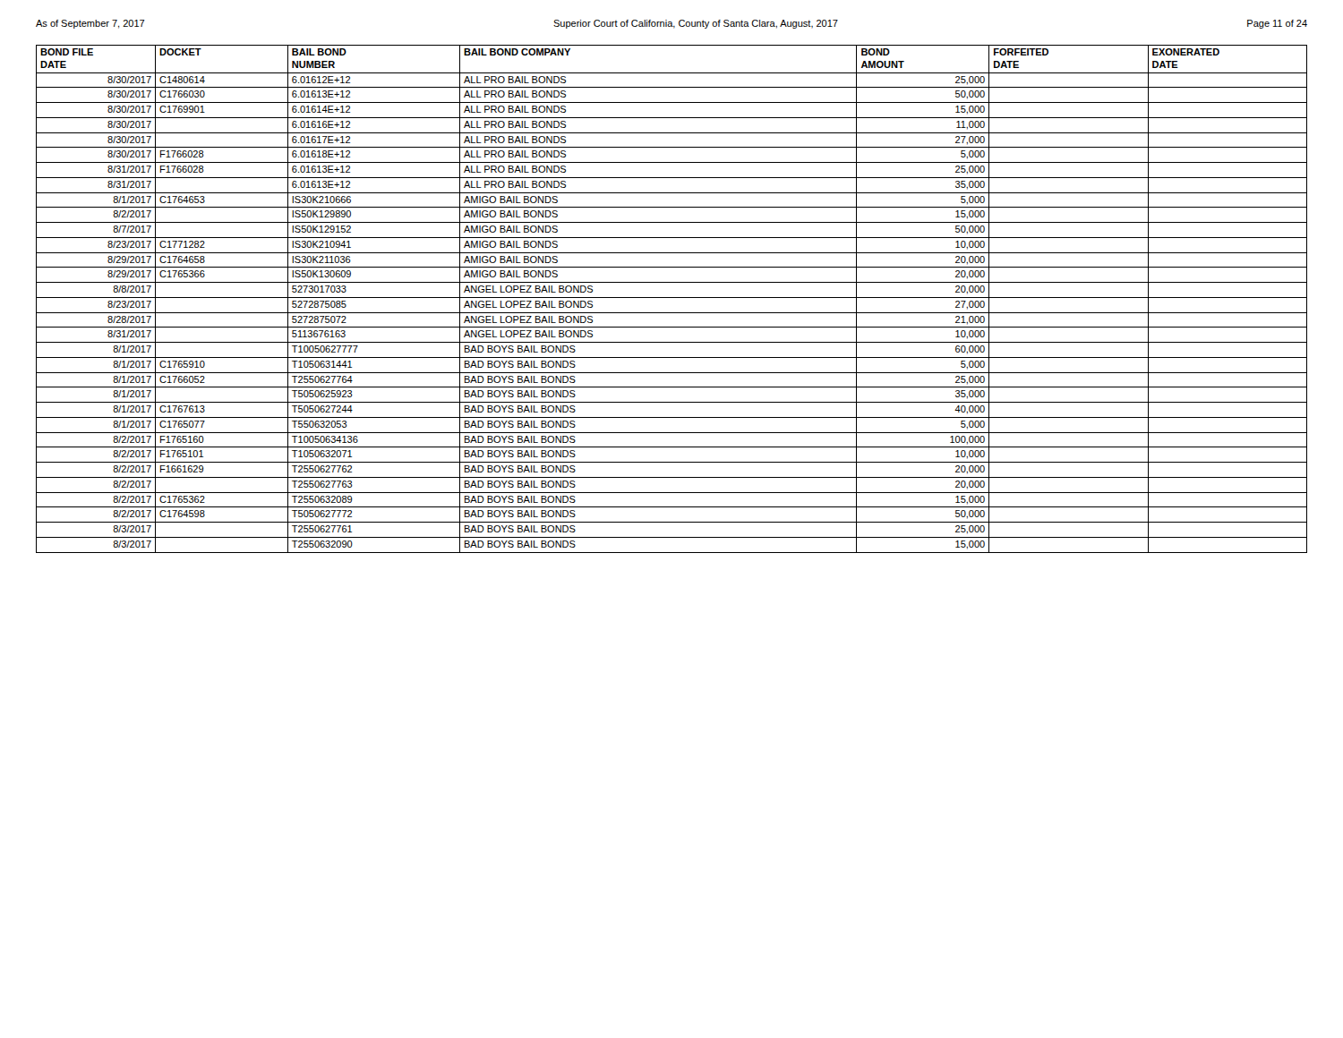As of September 7, 2017
Superior Court of California, County of Santa Clara, August, 2017
Page 11 of 24
| BOND FILE DATE | DOCKET | BAIL BOND NUMBER | BAIL BOND COMPANY | BOND AMOUNT | FORFEITED DATE | EXONERATED DATE |
| --- | --- | --- | --- | --- | --- | --- |
| 8/30/2017 | C1480614 | 6.01612E+12 | ALL PRO BAIL BONDS | 25,000 | | |
| 8/30/2017 | C1766030 | 6.01613E+12 | ALL PRO BAIL BONDS | 50,000 | | |
| 8/30/2017 | C1769901 | 6.01614E+12 | ALL PRO BAIL BONDS | 15,000 | | |
| 8/30/2017 | | 6.01616E+12 | ALL PRO BAIL BONDS | 11,000 | | |
| 8/30/2017 | | 6.01617E+12 | ALL PRO BAIL BONDS | 27,000 | | |
| 8/30/2017 | F1766028 | 6.01618E+12 | ALL PRO BAIL BONDS | 5,000 | | |
| 8/31/2017 | F1766028 | 6.01613E+12 | ALL PRO BAIL BONDS | 25,000 | | |
| 8/31/2017 | | 6.01613E+12 | ALL PRO BAIL BONDS | 35,000 | | |
| 8/1/2017 | C1764653 | IS30K210666 | AMIGO BAIL BONDS | 5,000 | | |
| 8/2/2017 | | IS50K129890 | AMIGO BAIL BONDS | 15,000 | | |
| 8/7/2017 | | IS50K129152 | AMIGO BAIL BONDS | 50,000 | | |
| 8/23/2017 | C1771282 | IS30K210941 | AMIGO BAIL BONDS | 10,000 | | |
| 8/29/2017 | C1764658 | IS30K211036 | AMIGO BAIL BONDS | 20,000 | | |
| 8/29/2017 | C1765366 | IS50K130609 | AMIGO BAIL BONDS | 20,000 | | |
| 8/8/2017 | | 5273017033 | ANGEL LOPEZ BAIL BONDS | 20,000 | | |
| 8/23/2017 | | 5272875085 | ANGEL LOPEZ BAIL BONDS | 27,000 | | |
| 8/28/2017 | | 5272875072 | ANGEL LOPEZ BAIL BONDS | 21,000 | | |
| 8/31/2017 | | 5113676163 | ANGEL LOPEZ BAIL BONDS | 10,000 | | |
| 8/1/2017 | | T10050627777 | BAD BOYS BAIL BONDS | 60,000 | | |
| 8/1/2017 | C1765910 | T1050631441 | BAD BOYS BAIL BONDS | 5,000 | | |
| 8/1/2017 | C1766052 | T2550627764 | BAD BOYS BAIL BONDS | 25,000 | | |
| 8/1/2017 | | T5050625923 | BAD BOYS BAIL BONDS | 35,000 | | |
| 8/1/2017 | C1767613 | T5050627244 | BAD BOYS BAIL BONDS | 40,000 | | |
| 8/1/2017 | C1765077 | T550632053 | BAD BOYS BAIL BONDS | 5,000 | | |
| 8/2/2017 | F1765160 | T10050634136 | BAD BOYS BAIL BONDS | 100,000 | | |
| 8/2/2017 | F1765101 | T1050632071 | BAD BOYS BAIL BONDS | 10,000 | | |
| 8/2/2017 | F1661629 | T2550627762 | BAD BOYS BAIL BONDS | 20,000 | | |
| 8/2/2017 | | T2550627763 | BAD BOYS BAIL BONDS | 20,000 | | |
| 8/2/2017 | C1765362 | T2550632089 | BAD BOYS BAIL BONDS | 15,000 | | |
| 8/2/2017 | C1764598 | T5050627772 | BAD BOYS BAIL BONDS | 50,000 | | |
| 8/3/2017 | | T2550627761 | BAD BOYS BAIL BONDS | 25,000 | | |
| 8/3/2017 | | T2550632090 | BAD BOYS BAIL BONDS | 15,000 | | |